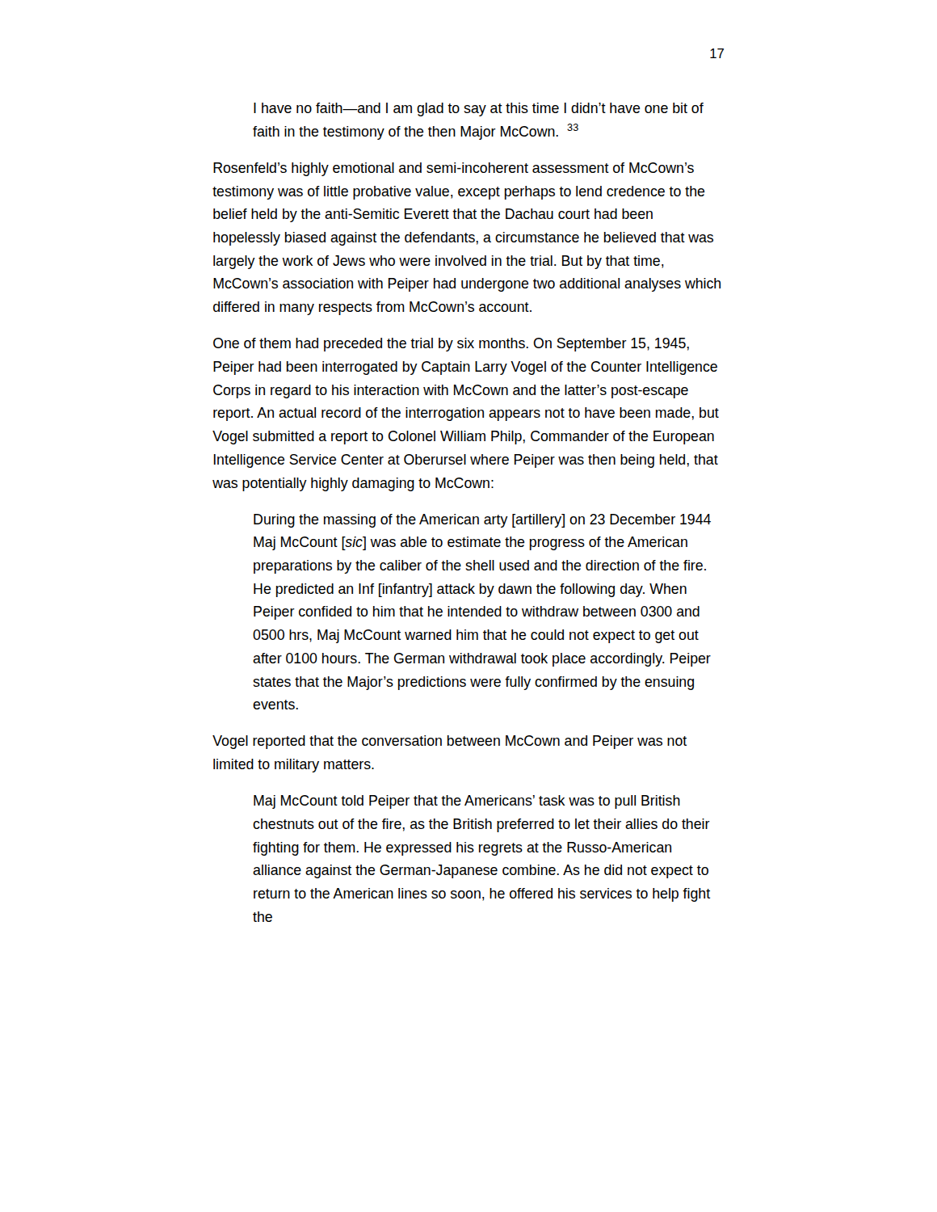17
I have no faith—and I am glad to say at this time I didn’t have one bit of faith in the testimony of the then Major McCown. 33
Rosenfeld’s highly emotional and semi-incoherent assessment of McCown’s testimony was of little probative value, except perhaps to lend credence to the belief held by the anti-Semitic Everett that the Dachau court had been hopelessly biased against the defendants, a circumstance he believed that was largely the work of Jews who were involved in the trial. But by that time, McCown’s association with Peiper had undergone two additional analyses which differed in many respects from McCown’s account.
One of them had preceded the trial by six months. On September 15, 1945, Peiper had been interrogated by Captain Larry Vogel of the Counter Intelligence Corps in regard to his interaction with McCown and the latter’s post-escape report. An actual record of the interrogation appears not to have been made, but Vogel submitted a report to Colonel William Philp, Commander of the European Intelligence Service Center at Oberursel where Peiper was then being held, that was potentially highly damaging to McCown:
During the massing of the American arty [artillery] on 23 December 1944 Maj McCount [sic] was able to estimate the progress of the American preparations by the caliber of the shell used and the direction of the fire. He predicted an Inf [infantry] attack by dawn the following day. When Peiper confided to him that he intended to withdraw between 0300 and 0500 hrs, Maj McCount warned him that he could not expect to get out after 0100 hours. The German withdrawal took place accordingly. Peiper states that the Major’s predictions were fully confirmed by the ensuing events.
Vogel reported that the conversation between McCown and Peiper was not limited to military matters.
Maj McCount told Peiper that the Americans’ task was to pull British chestnuts out of the fire, as the British preferred to let their allies do their fighting for them. He expressed his regrets at the Russo-American alliance against the German-Japanese combine. As he did not expect to return to the American lines so soon, he offered his services to help fight the